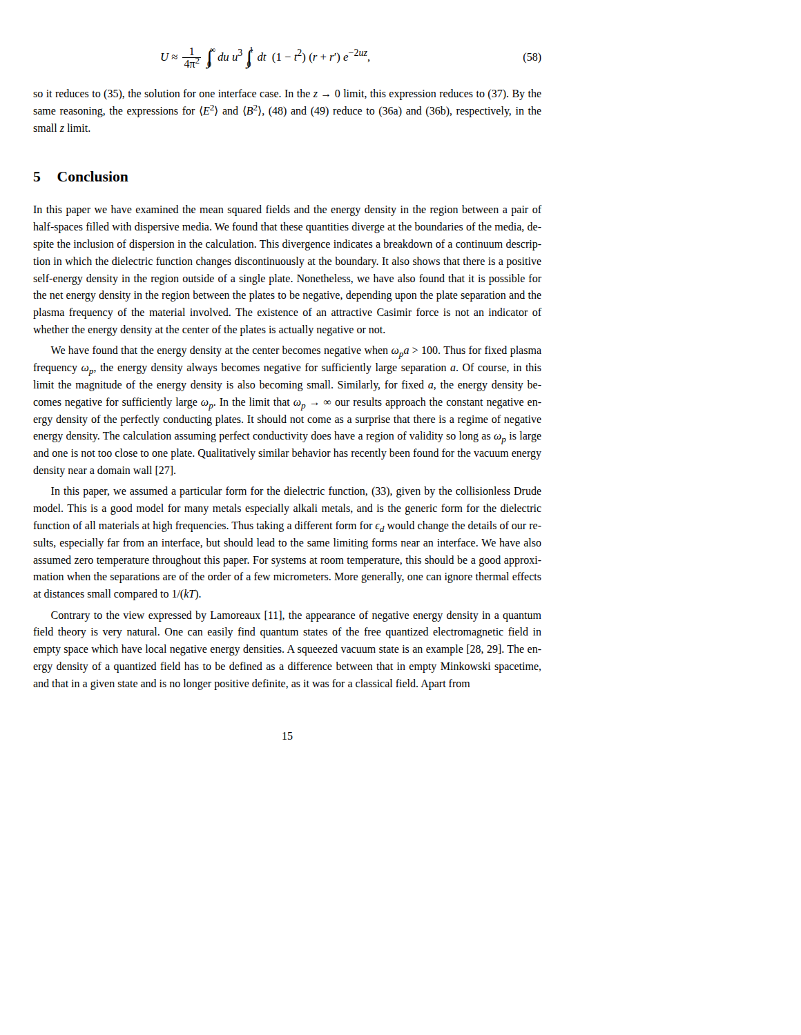U ≈ 14π2 ∫∞0 du u3 ∫10 dt (1 − t2) (r + r′) e−2uz,
(58)
so it reduces to (35), the solution for one interface case. In the z → 0 limit, this expression reduces to (37). By the same reasoning, the expressions for ⟨E2⟩ and ⟨B2⟩, (48) and (49) reduce to (36a) and (36b), respectively, in the small z limit.
5 Conclusion
In this paper we have examined the mean squared fields and the energy density in the region between a pair of half-spaces filled with dispersive media. We found that these quantities diverge at the boundaries of the media, despite the inclusion of dispersion in the calculation. This divergence indicates a breakdown of a continuum description in which the dielectric function changes discontinuously at the boundary. It also shows that there is a positive self-energy density in the region outside of a single plate. Nonetheless, we have also found that it is possible for the net energy density in the region between the plates to be negative, depending upon the plate separation and the plasma frequency of the material involved. The existence of an attractive Casimir force is not an indicator of whether the energy density at the center of the plates is actually negative or not.
We have found that the energy density at the center becomes negative when ωpa > 100. Thus for fixed plasma frequency ωp, the energy density always becomes negative for sufficiently large separation a. Of course, in this limit the magnitude of the energy density is also becoming small. Similarly, for fixed a, the energy density becomes negative for sufficiently large ωp. In the limit that ωp → ∞ our results approach the constant negative energy density of the perfectly conducting plates. It should not come as a surprise that there is a regime of negative energy density. The calculation assuming perfect conductivity does have a region of validity so long as ωp is large and one is not too close to one plate. Qualitatively similar behavior has recently been found for the vacuum energy density near a domain wall [27].
In this paper, we assumed a particular form for the dielectric function, (33), given by the collisionless Drude model. This is a good model for many metals especially alkali metals, and is the generic form for the dielectric function of all materials at high frequencies. Thus taking a different form for ϵd would change the details of our results, especially far from an interface, but should lead to the same limiting forms near an interface. We have also assumed zero temperature throughout this paper. For systems at room temperature, this should be a good approximation when the separations are of the order of a few micrometers. More generally, one can ignore thermal effects at distances small compared to 1/(kT).
Contrary to the view expressed by Lamoreaux [11], the appearance of negative energy density in a quantum field theory is very natural. One can easily find quantum states of the free quantized electromagnetic field in empty space which have local negative energy densities. A squeezed vacuum state is an example [28, 29]. The energy density of a quantized field has to be defined as a difference between that in empty Minkowski spacetime, and that in a given state and is no longer positive definite, as it was for a classical field. Apart from
15